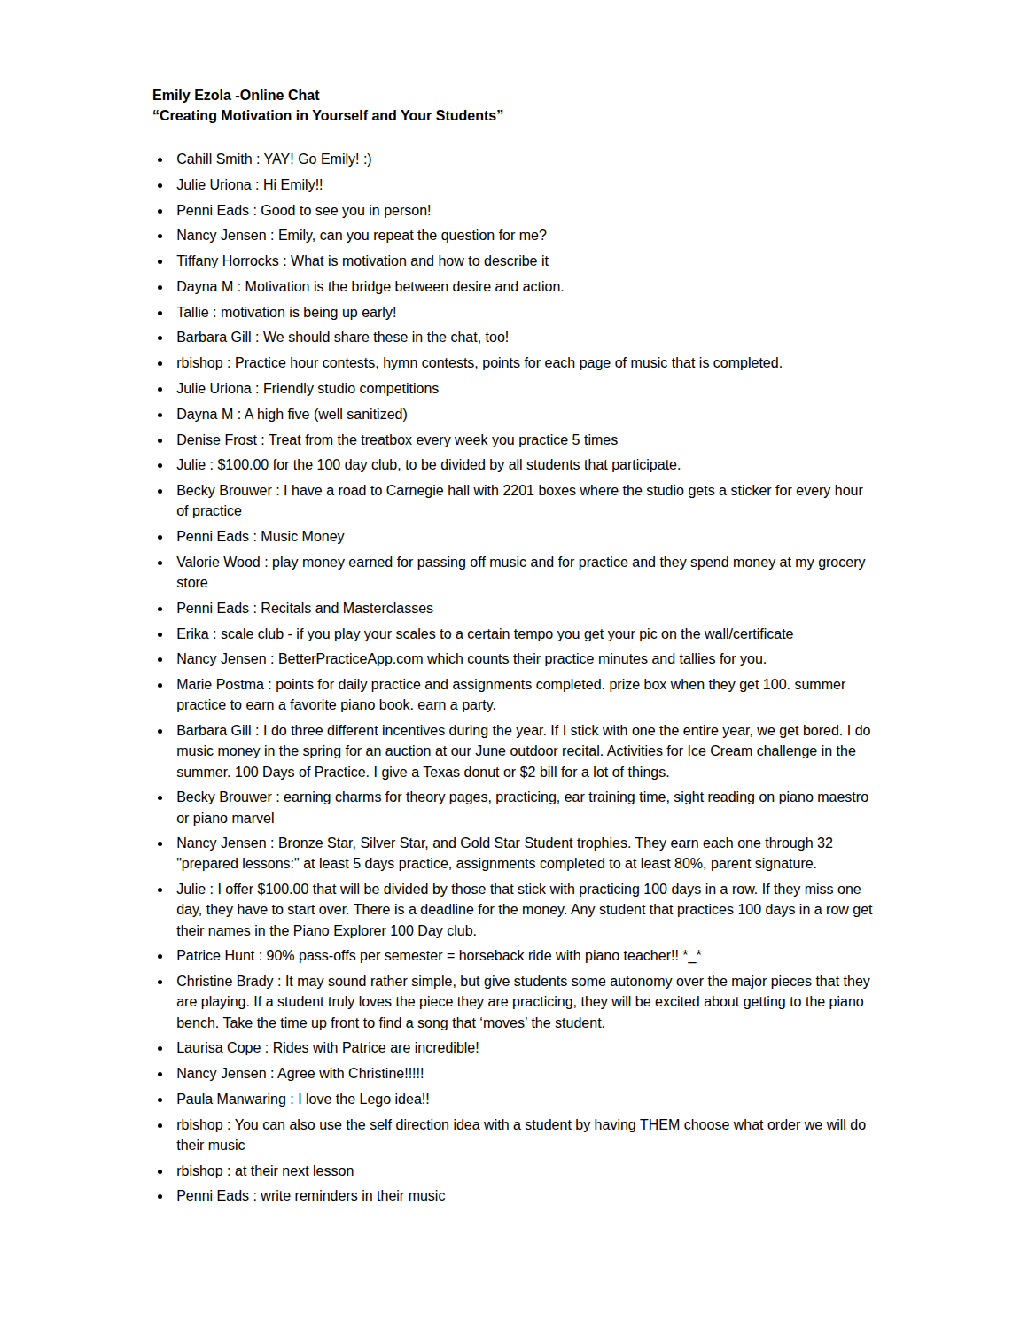Emily Ezola -Online Chat
“Creating Motivation in Yourself and Your Students”
Cahill Smith : YAY! Go Emily! :)
Julie Uriona : Hi Emily!!
Penni Eads : Good to see you in person!
Nancy Jensen : Emily, can you repeat the question for me?
Tiffany Horrocks : What is motivation and how to describe it
Dayna M : Motivation is the bridge between desire and action.
Tallie : motivation is being up early!
Barbara Gill : We should share these in the chat, too!
rbishop : Practice hour contests, hymn contests, points for each page of music that is completed.
Julie Uriona : Friendly studio competitions
Dayna M : A high five (well sanitized)
Denise Frost : Treat from the treatbox every week you practice 5 times
Julie : $100.00 for the 100 day club, to be divided by all students that participate.
Becky Brouwer : I have a road to Carnegie hall with 2201 boxes where the studio gets a sticker for every hour of practice
Penni Eads : Music Money
Valorie Wood : play money earned for passing off music and for practice and they spend money at my grocery store
Penni Eads : Recitals and Masterclasses
Erika : scale club - if you play your scales to a certain tempo you get your pic on the wall/certificate
Nancy Jensen : BetterPracticeApp.com which counts their practice minutes and tallies for you.
Marie Postma : points for daily practice and assignments completed. prize box when they get 100. summer practice to earn a favorite piano book. earn a party.
Barbara Gill : I do three different incentives during the year. If I stick with one the entire year, we get bored. I do music money in the spring for an auction at our June outdoor recital. Activities for Ice Cream challenge in the summer. 100 Days of Practice. I give a Texas donut or $2 bill for a lot of things.
Becky Brouwer : earning charms for theory pages, practicing, ear training time, sight reading on piano maestro or piano marvel
Nancy Jensen : Bronze Star, Silver Star, and Gold Star Student trophies. They earn each one through 32 "prepared lessons:" at least 5 days practice, assignments completed to at least 80%, parent signature.
Julie : I offer $100.00 that will be divided by those that stick with practicing 100 days in a row. If they miss one day, they have to start over. There is a deadline for the money. Any student that practices 100 days in a row get their names in the Piano Explorer 100 Day club.
Patrice Hunt : 90% pass-offs per semester = horseback ride with piano teacher!! *_*
Christine Brady : It may sound rather simple, but give students some autonomy over the major pieces that they are playing. If a student truly loves the piece they are practicing, they will be excited about getting to the piano bench. Take the time up front to find a song that ‘moves’ the student.
Laurisa Cope : Rides with Patrice are incredible!
Nancy Jensen : Agree with Christine!!!!!
Paula Manwaring : I love the Lego idea!!
rbishop : You can also use the self direction idea with a student by having THEM choose what order we will do their music
rbishop : at their next lesson
Penni Eads : write reminders in their music